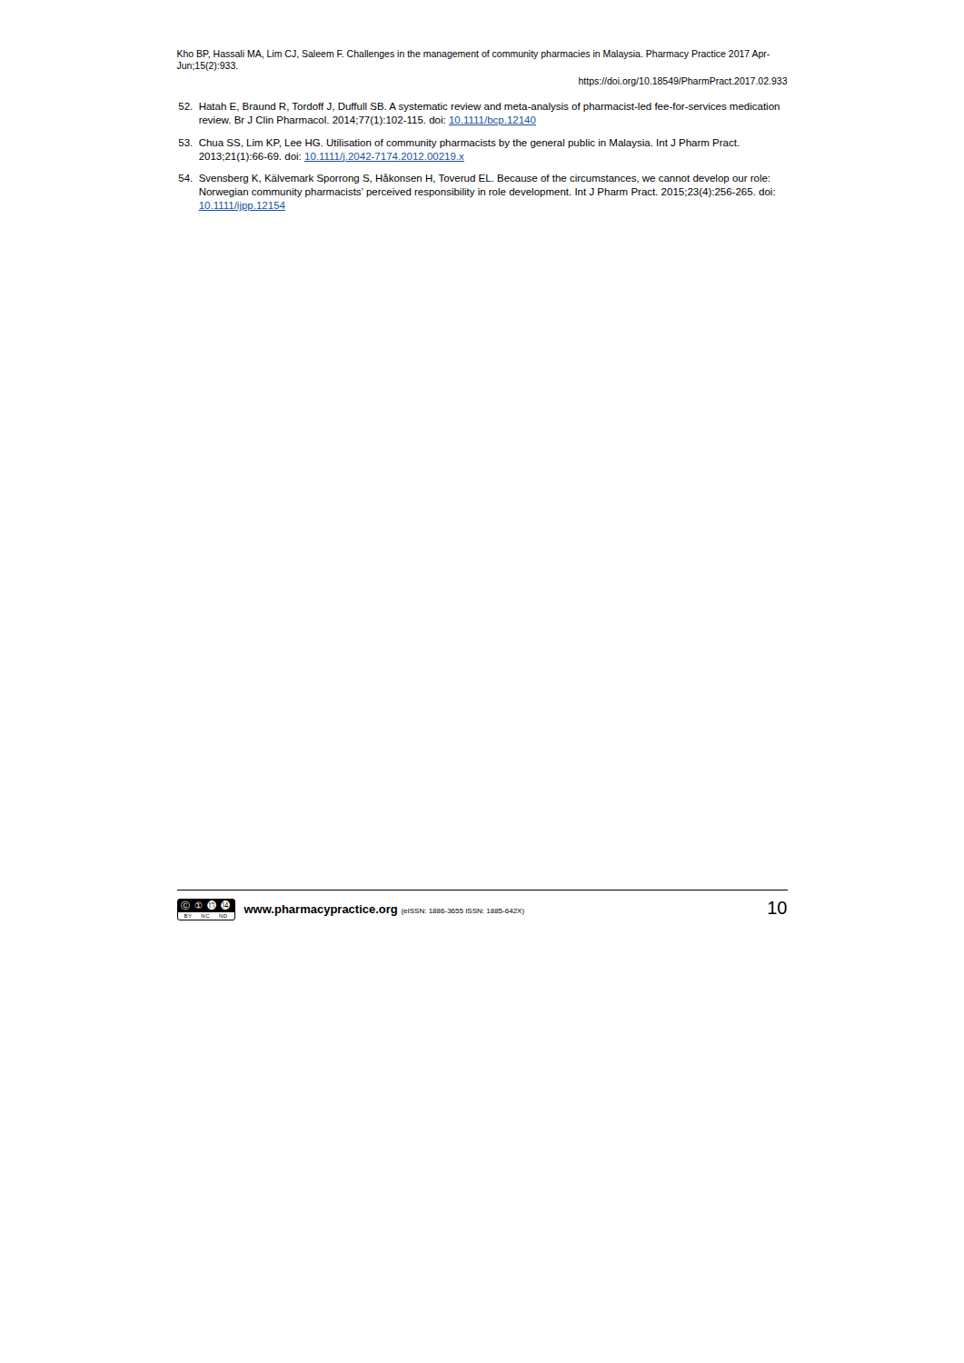Kho BP, Hassali MA, Lim CJ, Saleem F. Challenges in the management of community pharmacies in Malaysia. Pharmacy Practice 2017 Apr-Jun;15(2):933.
https://doi.org/10.18549/PharmPract.2017.02.933
52. Hatah E, Braund R, Tordoff J, Duffull SB. A systematic review and meta-analysis of pharmacist-led fee-for-services medication review. Br J Clin Pharmacol. 2014;77(1):102-115. doi: 10.1111/bcp.12140
53. Chua SS, Lim KP, Lee HG. Utilisation of community pharmacists by the general public in Malaysia. Int J Pharm Pract. 2013;21(1):66-69. doi: 10.1111/j.2042-7174.2012.00219.x
54. Svensberg K, Kälvemark Sporrong S, Håkonsen H, Toverud EL. Because of the circumstances, we cannot develop our role: Norwegian community pharmacists’ perceived responsibility in role development. Int J Pharm Pract. 2015;23(4):256-265. doi: 10.1111/ijpp.12154
Ⓒ① ⓭ ⓮ BY NC ND www.pharmacypractice.org (eISSN: 1886-3655 ISSN: 1885-642X)
10